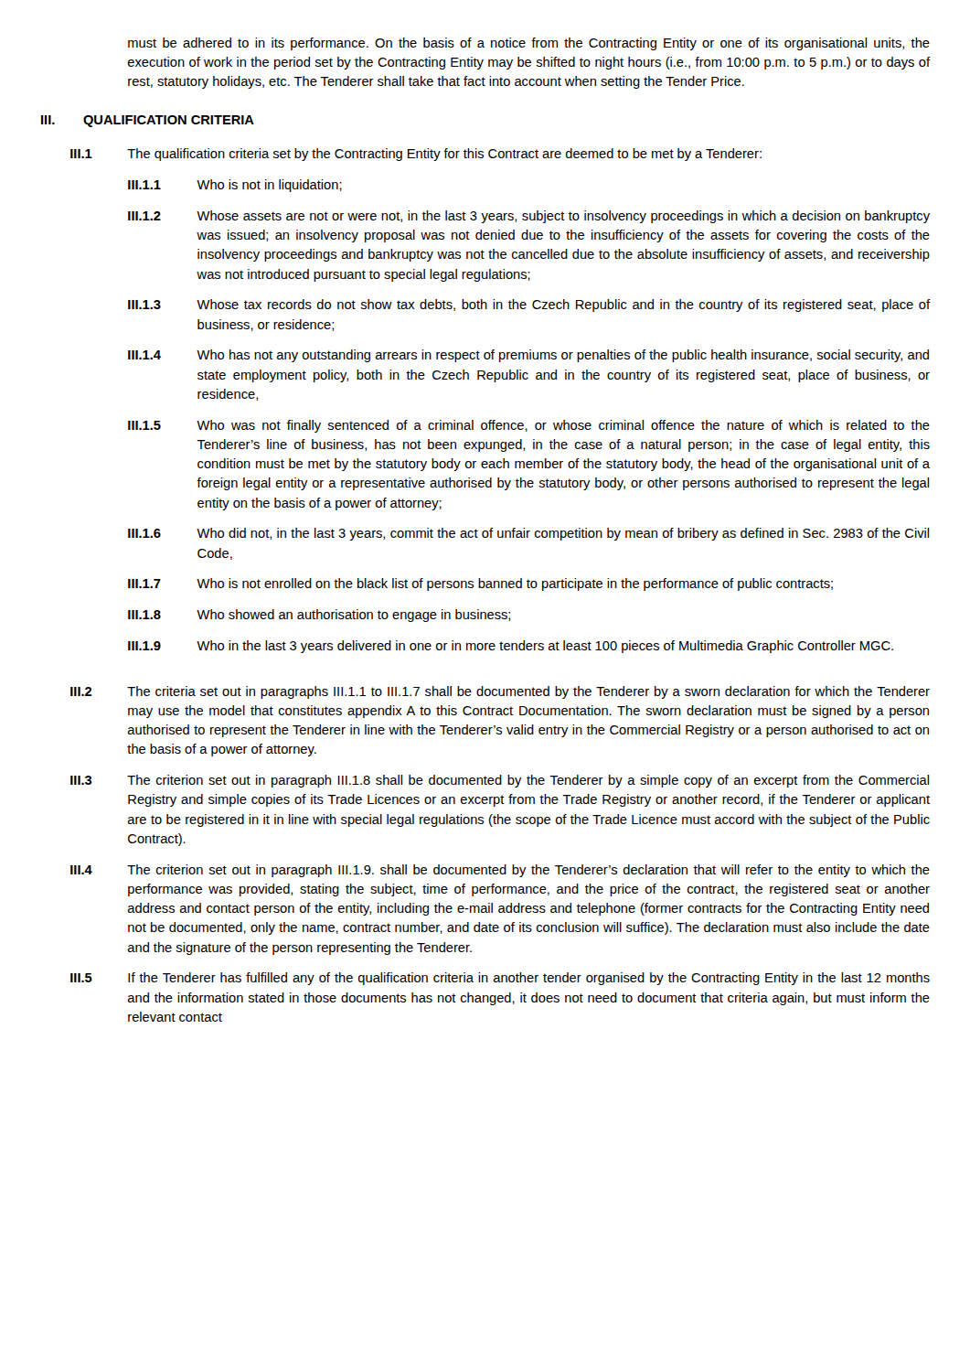must be adhered to in its performance. On the basis of a notice from the Contracting Entity or one of its organisational units, the execution of work in the period set by the Contracting Entity may be shifted to night hours (i.e., from 10:00 p.m. to 5 p.m.) or to days of rest, statutory holidays, etc. The Tenderer shall take that fact into account when setting the Tender Price.
III. QUALIFICATION CRITERIA
III.1 The qualification criteria set by the Contracting Entity for this Contract are deemed to be met by a Tenderer:
III.1.1 Who is not in liquidation;
III.1.2 Whose assets are not or were not, in the last 3 years, subject to insolvency proceedings in which a decision on bankruptcy was issued; an insolvency proposal was not denied due to the insufficiency of the assets for covering the costs of the insolvency proceedings and bankruptcy was not the cancelled due to the absolute insufficiency of assets, and receivership was not introduced pursuant to special legal regulations;
III.1.3 Whose tax records do not show tax debts, both in the Czech Republic and in the country of its registered seat, place of business, or residence;
III.1.4 Who has not any outstanding arrears in respect of premiums or penalties of the public health insurance, social security, and state employment policy, both in the Czech Republic and in the country of its registered seat, place of business, or residence,
III.1.5 Who was not finally sentenced of a criminal offence, or whose criminal offence the nature of which is related to the Tenderer’s line of business, has not been expunged, in the case of a natural person; in the case of legal entity, this condition must be met by the statutory body or each member of the statutory body, the head of the organisational unit of a foreign legal entity or a representative authorised by the statutory body, or other persons authorised to represent the legal entity on the basis of a power of attorney;
III.1.6 Who did not, in the last 3 years, commit the act of unfair competition by mean of bribery as defined in Sec. 2983 of the Civil Code,
III.1.7 Who is not enrolled on the black list of persons banned to participate in the performance of public contracts;
III.1.8 Who showed an authorisation to engage in business;
III.1.9 Who in the last 3 years delivered in one or in more tenders at least 100 pieces of Multimedia Graphic Controller MGC.
III.2 The criteria set out in paragraphs III.1.1 to III.1.7 shall be documented by the Tenderer by a sworn declaration for which the Tenderer may use the model that constitutes appendix A to this Contract Documentation. The sworn declaration must be signed by a person authorised to represent the Tenderer in line with the Tenderer’s valid entry in the Commercial Registry or a person authorised to act on the basis of a power of attorney.
III.3 The criterion set out in paragraph III.1.8 shall be documented by the Tenderer by a simple copy of an excerpt from the Commercial Registry and simple copies of its Trade Licences or an excerpt from the Trade Registry or another record, if the Tenderer or applicant are to be registered in it in line with special legal regulations (the scope of the Trade Licence must accord with the subject of the Public Contract).
III.4 The criterion set out in paragraph III.1.9. shall be documented by the Tenderer’s declaration that will refer to the entity to which the performance was provided, stating the subject, time of performance, and the price of the contract, the registered seat or another address and contact person of the entity, including the e-mail address and telephone (former contracts for the Contracting Entity need not be documented, only the name, contract number, and date of its conclusion will suffice). The declaration must also include the date and the signature of the person representing the Tenderer.
III.5 If the Tenderer has fulfilled any of the qualification criteria in another tender organised by the Contracting Entity in the last 12 months and the information stated in those documents has not changed, it does not need to document that criteria again, but must inform the relevant contact